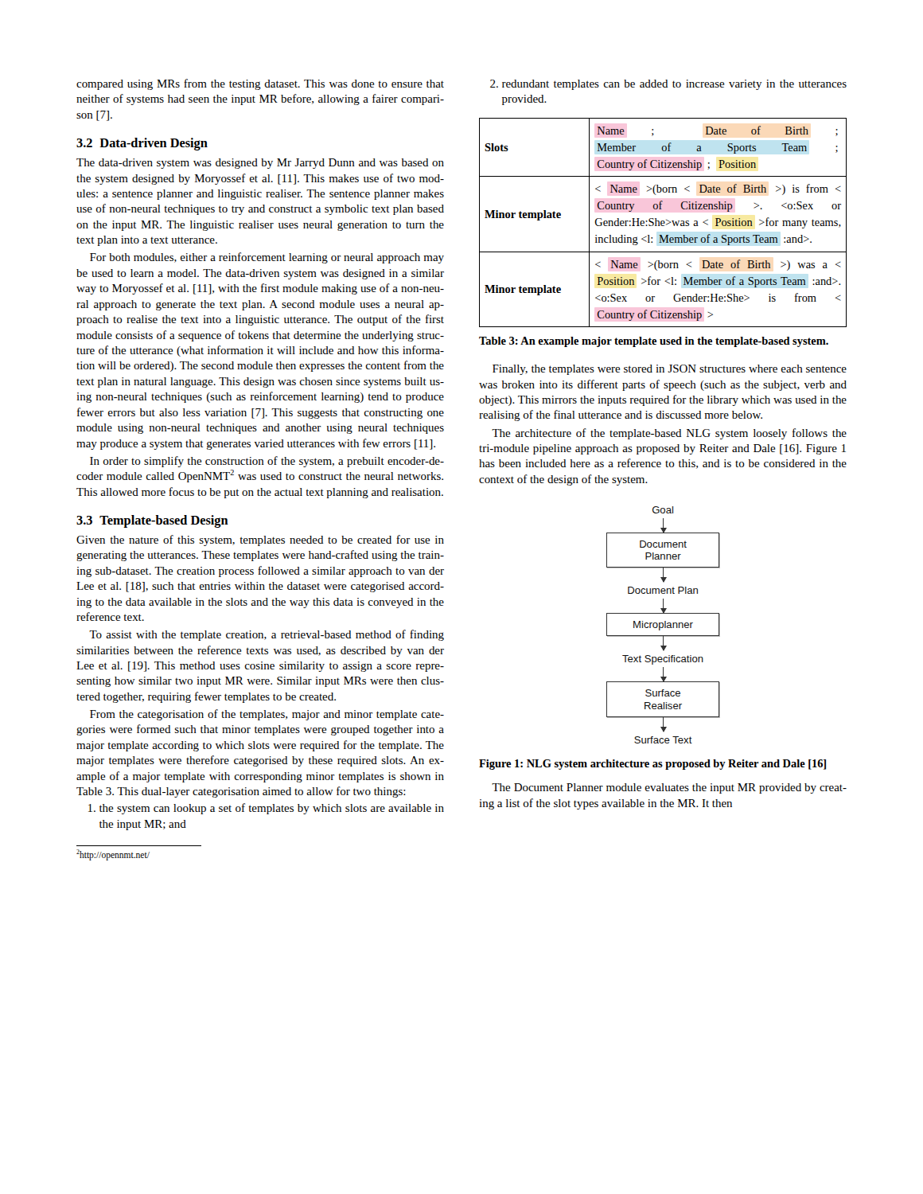compared using MRs from the testing dataset. This was done to ensure that neither of systems had seen the input MR before, allowing a fairer comparison [7].
3.2 Data-driven Design
The data-driven system was designed by Mr Jarryd Dunn and was based on the system designed by Moryossef et al. [11]. This makes use of two modules: a sentence planner and linguistic realiser. The sentence planner makes use of non-neural techniques to try and construct a symbolic text plan based on the input MR. The linguistic realiser uses neural generation to turn the text plan into a text utterance.
For both modules, either a reinforcement learning or neural approach may be used to learn a model. The data-driven system was designed in a similar way to Moryossef et al. [11], with the first module making use of a non-neural approach to generate the text plan. A second module uses a neural approach to realise the text into a linguistic utterance. The output of the first module consists of a sequence of tokens that determine the underlying structure of the utterance (what information it will include and how this information will be ordered). The second module then expresses the content from the text plan in natural language. This design was chosen since systems built using non-neural techniques (such as reinforcement learning) tend to produce fewer errors but also less variation [7]. This suggests that constructing one module using non-neural techniques and another using neural techniques may produce a system that generates varied utterances with few errors [11].
In order to simplify the construction of the system, a prebuilt encoder-decoder module called OpenNMT2 was used to construct the neural networks. This allowed more focus to be put on the actual text planning and realisation.
3.3 Template-based Design
Given the nature of this system, templates needed to be created for use in generating the utterances. These templates were hand-crafted using the training sub-dataset. The creation process followed a similar approach to van der Lee et al. [18], such that entries within the dataset were categorised according to the data available in the slots and the way this data is conveyed in the reference text.
To assist with the template creation, a retrieval-based method of finding similarities between the reference texts was used, as described by van der Lee et al. [19]. This method uses cosine similarity to assign a score representing how similar two input MR were. Similar input MRs were then clustered together, requiring fewer templates to be created.
From the categorisation of the templates, major and minor template categories were formed such that minor templates were grouped together into a major template according to which slots were required for the template. The major templates were therefore categorised by these required slots. An example of a major template with corresponding minor templates is shown in Table 3. This dual-layer categorisation aimed to allow for two things:
the system can lookup a set of templates by which slots are available in the input MR; and
2http://opennmt.net/
redundant templates can be added to increase variety in the utterances provided.
| Slots | Name ; Date of Birth ; Member of a Sports Team ; Country of Citizenship ; Position |
| Minor template | < Name >(born < Date of Birth >) is from < Country of Citizenship >. <o:Sex or Gender:He:She>was a < Position >for many teams, including <l: Member of a Sports Team :and>. |
| Minor template | < Name >(born < Date of Birth >) was a < Position >for <l: Member of a Sports Team :and>. <o:Sex or Gender:He:She> is from < Country of Citizenship > |
Table 3: An example major template used in the template-based system.
Finally, the templates were stored in JSON structures where each sentence was broken into its different parts of speech (such as the subject, verb and object). This mirrors the inputs required for the library which was used in the realising of the final utterance and is discussed more below.
The architecture of the template-based NLG system loosely follows the tri-module pipeline approach as proposed by Reiter and Dale [16]. Figure 1 has been included here as a reference to this, and is to be considered in the context of the design of the system.
Goal
Document
Planner
Document Plan
Microplanner
Text Specification
Surface
Realiser
Surface Text
Figure 1: NLG system architecture as proposed by Reiter and Dale [16]
The Document Planner module evaluates the input MR provided by creating a list of the slot types available in the MR. It then